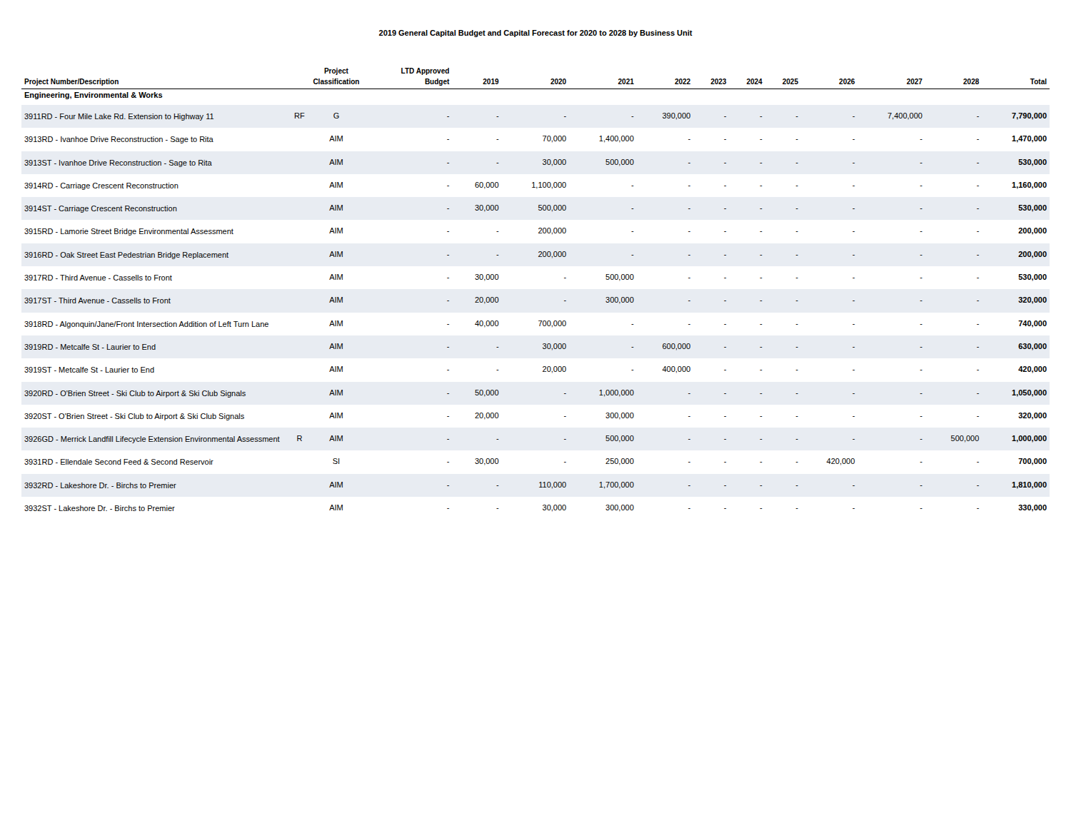2019 General Capital Budget and Capital Forecast for 2020 to 2028 by Business Unit
| | | Project | LTD Approved | |
| --- | --- | --- | --- | --- |
| Project Number/Description | | Classification | Budget | 2019 | 2020 | 2021 | 2022 | 2023 | 2024 | 2025 | 2026 | 2027 | 2028 | Total |
| Engineering, Environmental & Works |
| 3911RD - Four Mile Lake Rd. Extension to Highway 11 | RF | G | - | - | - | - | 390,000 | - | - | - | - | 7,400,000 | - | 7,790,000 |
| 3913RD - Ivanhoe Drive Reconstruction - Sage to Rita | | AIM | - | - | 70,000 | 1,400,000 | - | - | - | - | - | - | - | 1,470,000 |
| 3913ST - Ivanhoe Drive Reconstruction - Sage to Rita | | AIM | - | - | 30,000 | 500,000 | - | - | - | - | - | - | - | 530,000 |
| 3914RD - Carriage Crescent Reconstruction | | AIM | - | 60,000 | 1,100,000 | - | - | - | - | - | - | - | - | 1,160,000 |
| 3914ST - Carriage Crescent Reconstruction | | AIM | - | 30,000 | 500,000 | - | - | - | - | - | - | - | - | 530,000 |
| 3915RD - Lamorie Street Bridge Environmental Assessment | | AIM | - | - | 200,000 | - | - | - | - | - | - | - | - | 200,000 |
| 3916RD - Oak Street East Pedestrian Bridge Replacement | | AIM | - | - | 200,000 | - | - | - | - | - | - | - | - | 200,000 |
| 3917RD - Third Avenue - Cassells to Front | | AIM | - | 30,000 | - | 500,000 | - | - | - | - | - | - | - | 530,000 |
| 3917ST - Third Avenue - Cassells to Front | | AIM | - | 20,000 | - | 300,000 | - | - | - | - | - | - | - | 320,000 |
| 3918RD - Algonquin/Jane/Front Intersection Addition of Left Turn Lane | | AIM | - | 40,000 | 700,000 | - | - | - | - | - | - | - | - | 740,000 |
| 3919RD - Metcalfe St - Laurier to End | | AIM | - | - | 30,000 | - | 600,000 | - | - | - | - | - | - | 630,000 |
| 3919ST - Metcalfe St - Laurier to End | | AIM | - | - | 20,000 | - | 400,000 | - | - | - | - | - | - | 420,000 |
| 3920RD - O'Brien Street - Ski Club to Airport & Ski Club Signals | | AIM | - | 50,000 | - | 1,000,000 | - | - | - | - | - | - | - | 1,050,000 |
| 3920ST - O'Brien Street - Ski Club to Airport & Ski Club Signals | | AIM | - | 20,000 | - | 300,000 | - | - | - | - | - | - | - | 320,000 |
| 3926GD - Merrick Landfill Lifecycle Extension Environmental Assessment | R | AIM | - | - | - | 500,000 | - | - | - | - | - | - | 500,000 | 1,000,000 |
| 3931RD - Ellendale Second Feed & Second Reservoir | | SI | - | 30,000 | - | 250,000 | - | - | - | - | 420,000 | - | - | 700,000 |
| 3932RD - Lakeshore Dr. - Birchs to Premier | | AIM | - | - | 110,000 | 1,700,000 | - | - | - | - | - | - | - | 1,810,000 |
| 3932ST - Lakeshore Dr. - Birchs to Premier | | AIM | - | - | 30,000 | 300,000 | - | - | - | - | - | - | - | 330,000 |